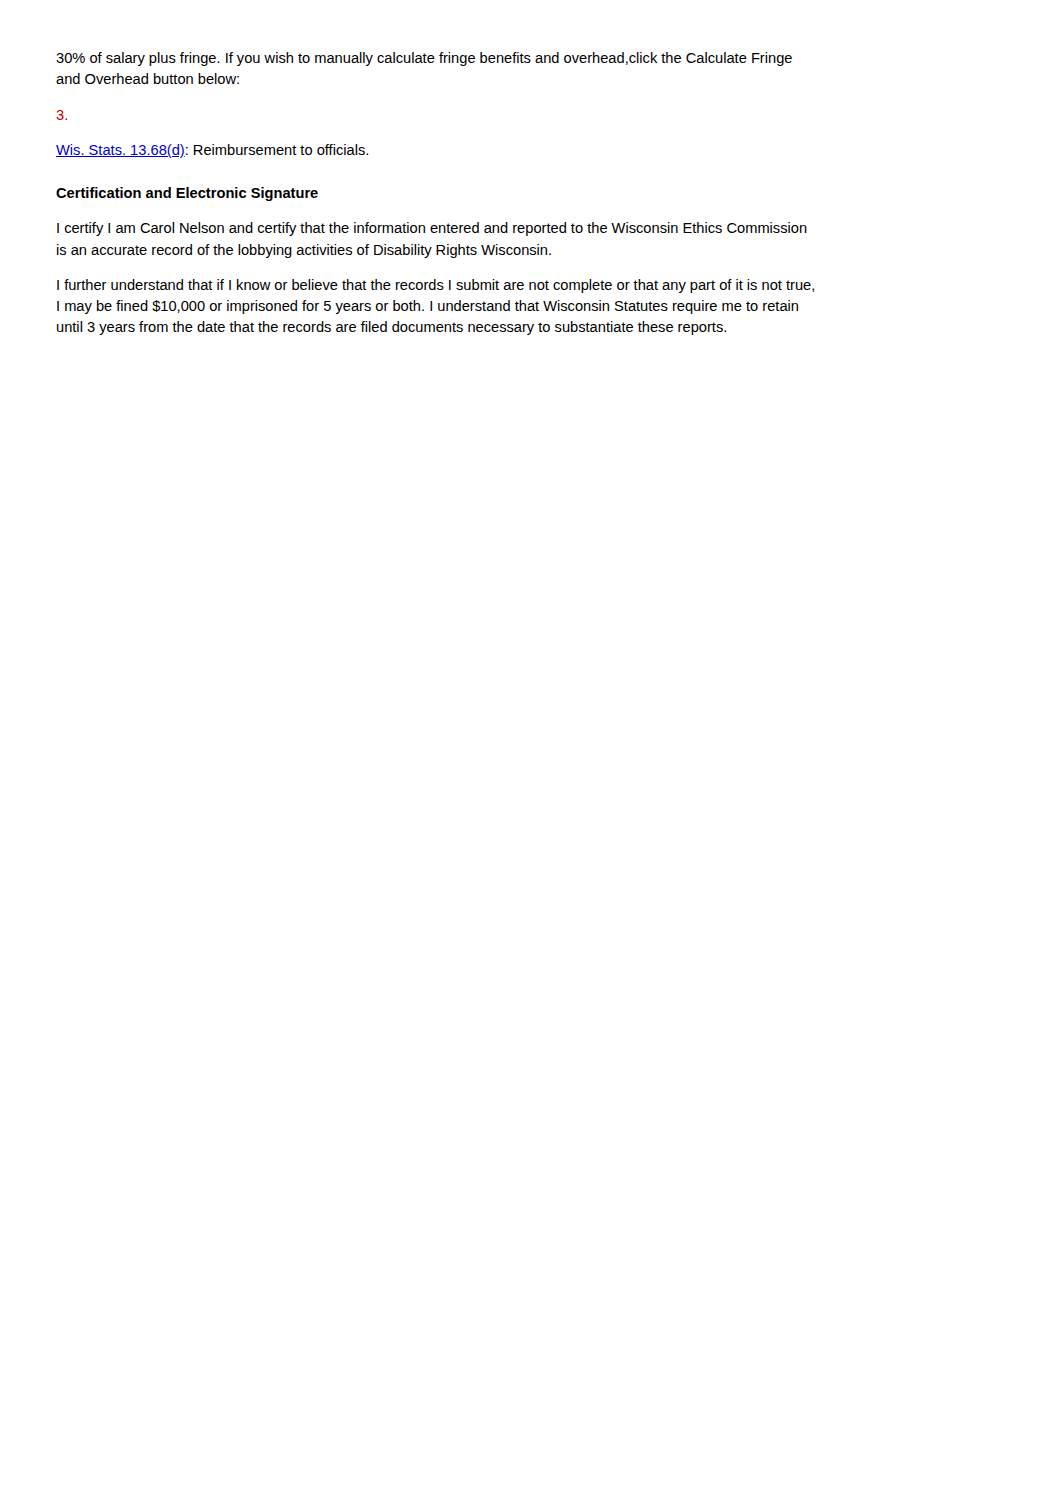30% of salary plus fringe. If you wish to manually calculate fringe benefits and overhead,click the Calculate Fringe and Overhead button below:
3.
Wis. Stats. 13.68(d): Reimbursement to officials.
Certification and Electronic Signature
I certify I am Carol Nelson and certify that the information entered and reported to the Wisconsin Ethics Commission is an accurate record of the lobbying activities of Disability Rights Wisconsin.
I further understand that if I know or believe that the records I submit are not complete or that any part of it is not true, I may be fined $10,000 or imprisoned for 5 years or both. I understand that Wisconsin Statutes require me to retain until 3 years from the date that the records are filed documents necessary to substantiate these reports.